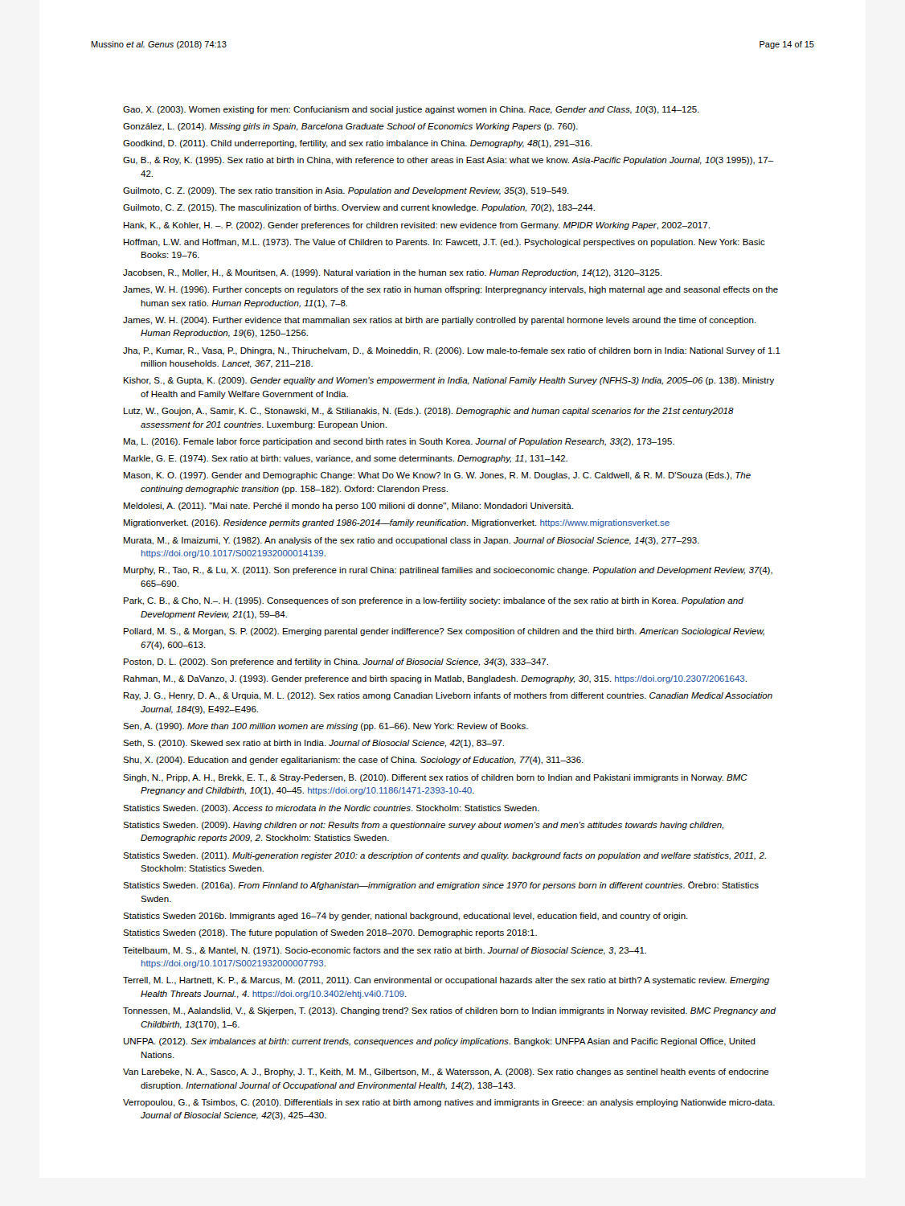Mussino et al. Genus (2018) 74:13
Page 14 of 15
Gao, X. (2003). Women existing for men: Confucianism and social justice against women in China. Race, Gender and Class, 10(3), 114–125.
González, L. (2014). Missing girls in Spain, Barcelona Graduate School of Economics Working Papers (p. 760).
Goodkind, D. (2011). Child underreporting, fertility, and sex ratio imbalance in China. Demography, 48(1), 291–316.
Gu, B., & Roy, K. (1995). Sex ratio at birth in China, with reference to other areas in East Asia: what we know. Asia-Pacific Population Journal, 10(3 1995)), 17–42.
Guilmoto, C. Z. (2009). The sex ratio transition in Asia. Population and Development Review, 35(3), 519–549.
Guilmoto, C. Z. (2015). The masculinization of births. Overview and current knowledge. Population, 70(2), 183–244.
Hank, K., & Kohler, H. –. P. (2002). Gender preferences for children revisited: new evidence from Germany. MPIDR Working Paper, 2002–2017.
Hoffman, L.W. and Hoffman, M.L. (1973). The Value of Children to Parents. In: Fawcett, J.T. (ed.). Psychological perspectives on population. New York: Basic Books: 19–76.
Jacobsen, R., Moller, H., & Mouritsen, A. (1999). Natural variation in the human sex ratio. Human Reproduction, 14(12), 3120–3125.
James, W. H. (1996). Further concepts on regulators of the sex ratio in human offspring: Interpregnancy intervals, high maternal age and seasonal effects on the human sex ratio. Human Reproduction, 11(1), 7–8.
James, W. H. (2004). Further evidence that mammalian sex ratios at birth are partially controlled by parental hormone levels around the time of conception. Human Reproduction, 19(6), 1250–1256.
Jha, P., Kumar, R., Vasa, P., Dhingra, N., Thiruchelvam, D., & Moineddin, R. (2006). Low male-to-female sex ratio of children born in India: National Survey of 1.1 million households. Lancet, 367, 211–218.
Kishor, S., & Gupta, K. (2009). Gender equality and Women's empowerment in India, National Family Health Survey (NFHS-3) India, 2005–06 (p. 138). Ministry of Health and Family Welfare Government of India.
Lutz, W., Goujon, A., Samir, K. C., Stonawski, M., & Stilianakis, N. (Eds.). (2018). Demographic and human capital scenarios for the 21st century2018 assessment for 201 countries. Luxemburg: European Union.
Ma, L. (2016). Female labor force participation and second birth rates in South Korea. Journal of Population Research, 33(2), 173–195.
Markle, G. E. (1974). Sex ratio at birth: values, variance, and some determinants. Demography, 11, 131–142.
Mason, K. O. (1997). Gender and Demographic Change: What Do We Know? In G. W. Jones, R. M. Douglas, J. C. Caldwell, & R. M. D'Souza (Eds.), The continuing demographic transition (pp. 158–182). Oxford: Clarendon Press.
Meldolesi, A. (2011). "Mai nate. Perché il mondo ha perso 100 milioni di donne", Milano: Mondadori Università.
Migrationverket. (2016). Residence permits granted 1986-2014—family reunification. Migrationverket. https://www.migrationsverket.se
Murata, M., & Imaizumi, Y. (1982). An analysis of the sex ratio and occupational class in Japan. Journal of Biosocial Science, 14(3), 277–293. https://doi.org/10.1017/S0021932000014139.
Murphy, R., Tao, R., & Lu, X. (2011). Son preference in rural China: patrilineal families and socioeconomic change. Population and Development Review, 37(4), 665–690.
Park, C. B., & Cho, N.–. H. (1995). Consequences of son preference in a low-fertility society: imbalance of the sex ratio at birth in Korea. Population and Development Review, 21(1), 59–84.
Pollard, M. S., & Morgan, S. P. (2002). Emerging parental gender indifference? Sex composition of children and the third birth. American Sociological Review, 67(4), 600–613.
Poston, D. L. (2002). Son preference and fertility in China. Journal of Biosocial Science, 34(3), 333–347.
Rahman, M., & DaVanzo, J. (1993). Gender preference and birth spacing in Matlab, Bangladesh. Demography, 30, 315. https://doi.org/10.2307/2061643.
Ray, J. G., Henry, D. A., & Urquia, M. L. (2012). Sex ratios among Canadian Liveborn infants of mothers from different countries. Canadian Medical Association Journal, 184(9), E492–E496.
Sen, A. (1990). More than 100 million women are missing (pp. 61–66). New York: Review of Books.
Seth, S. (2010). Skewed sex ratio at birth in India. Journal of Biosocial Science, 42(1), 83–97.
Shu, X. (2004). Education and gender egalitarianism: the case of China. Sociology of Education, 77(4), 311–336.
Singh, N., Pripp, A. H., Brekk, E. T., & Stray-Pedersen, B. (2010). Different sex ratios of children born to Indian and Pakistani immigrants in Norway. BMC Pregnancy and Childbirth, 10(1), 40–45. https://doi.org/10.1186/1471-2393-10-40.
Statistics Sweden. (2003). Access to microdata in the Nordic countries. Stockholm: Statistics Sweden.
Statistics Sweden. (2009). Having children or not: Results from a questionnaire survey about women's and men's attitudes towards having children, Demographic reports 2009, 2. Stockholm: Statistics Sweden.
Statistics Sweden. (2011). Multi-generation register 2010: a description of contents and quality. background facts on population and welfare statistics, 2011, 2. Stockholm: Statistics Sweden.
Statistics Sweden. (2016a). From Finnland to Afghanistan—immigration and emigration since 1970 for persons born in different countries. Örebro: Statistics Swden.
Statistics Sweden 2016b. Immigrants aged 16–74 by gender, national background, educational level, education field, and country of origin.
Statistics Sweden (2018). The future population of Sweden 2018–2070. Demographic reports 2018:1.
Teitelbaum, M. S., & Mantel, N. (1971). Socio-economic factors and the sex ratio at birth. Journal of Biosocial Science, 3, 23–41. https://doi.org/10.1017/S0021932000007793.
Terrell, M. L., Hartnett, K. P., & Marcus, M. (2011, 2011). Can environmental or occupational hazards alter the sex ratio at birth? A systematic review. Emerging Health Threats Journal., 4. https://doi.org/10.3402/ehtj.v4i0.7109.
Tonnessen, M., Aalandslid, V., & Skjerpen, T. (2013). Changing trend? Sex ratios of children born to Indian immigrants in Norway revisited. BMC Pregnancy and Childbirth, 13(170), 1–6.
UNFPA. (2012). Sex imbalances at birth: current trends, consequences and policy implications. Bangkok: UNFPA Asian and Pacific Regional Office, United Nations.
Van Larebeke, N. A., Sasco, A. J., Brophy, J. T., Keith, M. M., Gilbertson, M., & Watersson, A. (2008). Sex ratio changes as sentinel health events of endocrine disruption. International Journal of Occupational and Environmental Health, 14(2), 138–143.
Verropoulou, G., & Tsimbos, C. (2010). Differentials in sex ratio at birth among natives and immigrants in Greece: an analysis employing Nationwide micro-data. Journal of Biosocial Science, 42(3), 425–430.